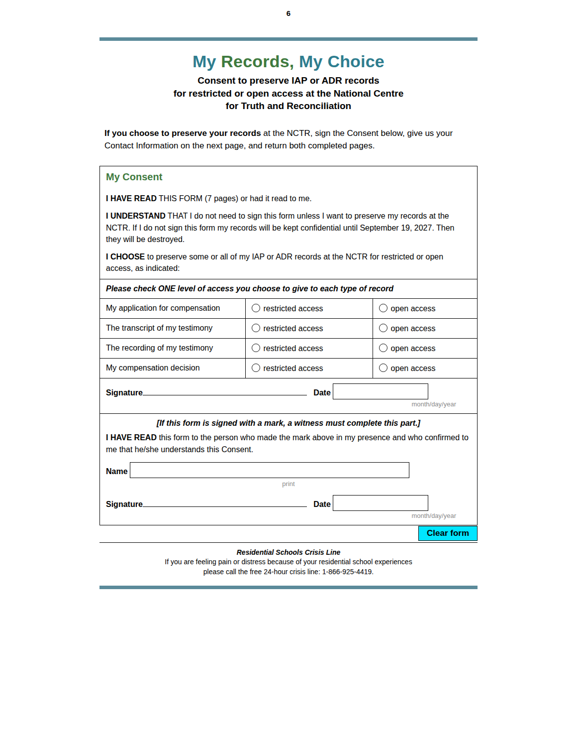6
My Records, My Choice
Consent to preserve IAP or ADR records
for restricted or open access at the National Centre
for Truth and Reconciliation
If you choose to preserve your records at the NCTR, sign the Consent below, give us your Contact Information on the next page, and return both completed pages.
| My Consent |
| I HAVE READ THIS FORM (7 pages) or had it read to me. I UNDERSTAND THAT I do not need to sign this form unless I want to preserve my records at the NCTR. If I do not sign this form my records will be kept confidential until September 19, 2027. Then they will be destroyed. I CHOOSE to preserve some or all of my IAP or ADR records at the NCTR for restricted or open access, as indicated: |
| Please check ONE level of access you choose to give to each type of record |
| My application for compensation | restricted access | open access |
| The transcript of my testimony | restricted access | open access |
| The recording of my testimony | restricted access | open access |
| My compensation decision | restricted access | open access |
| Signature Date month/day/year |
| [If this form is signed with a mark, a witness must complete this part.] I HAVE READ this form to the person who made the mark above in my presence and who confirmed to me that he/she understands this Consent. Name print Signature Date month/day/year |
Clear form
Residential Schools Crisis Line
If you are feeling pain or distress because of your residential school experiences
please call the free 24-hour crisis line: 1-866-925-4419.